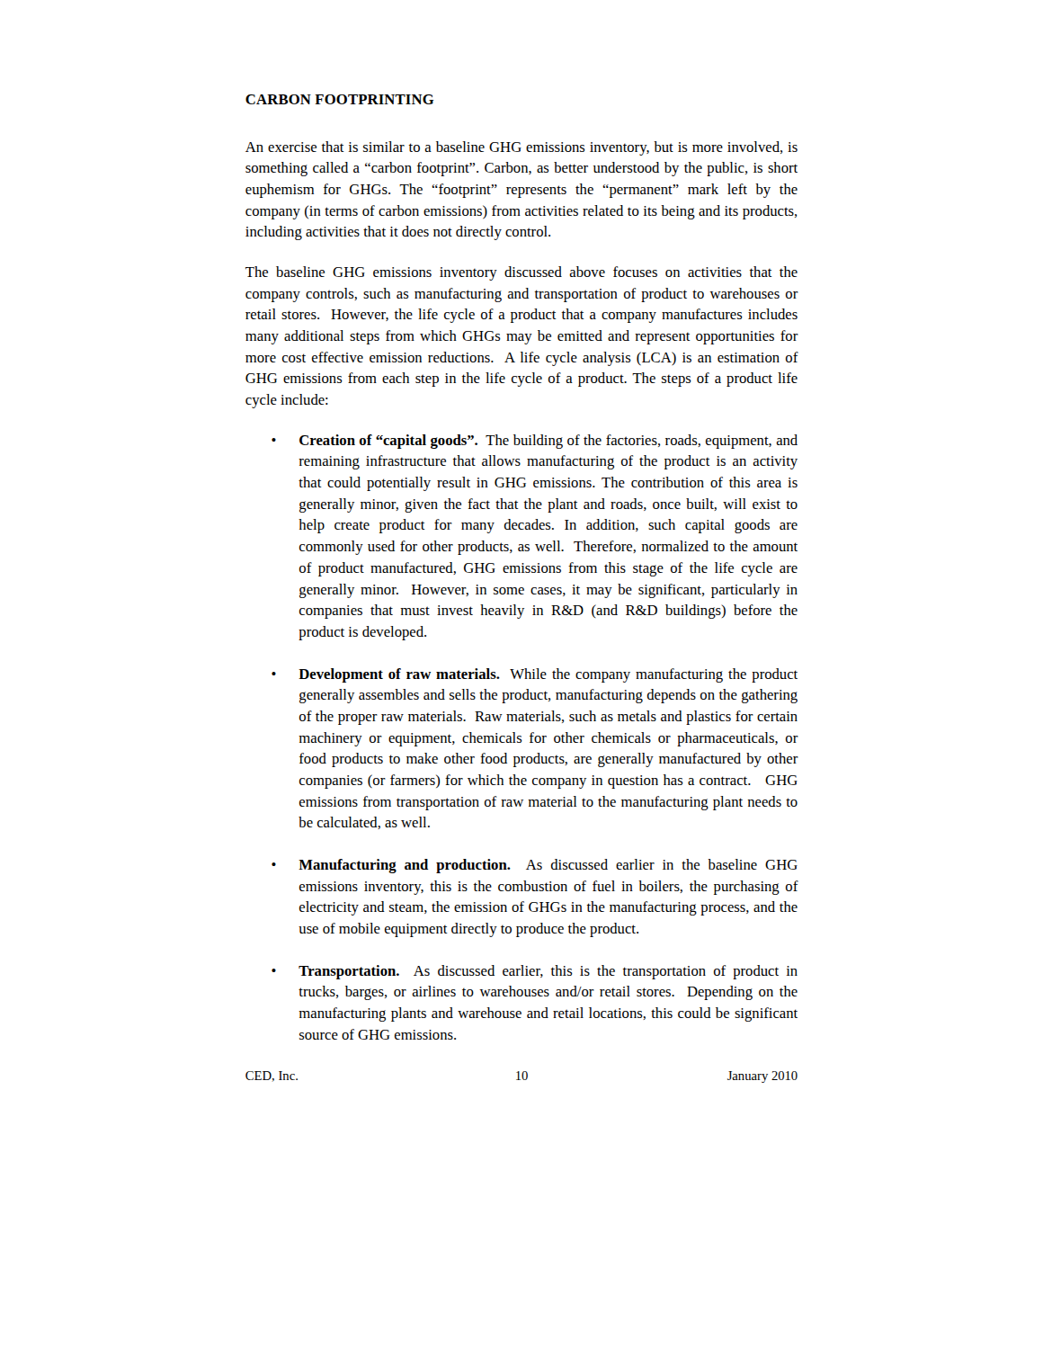CARBON FOOTPRINTING
An exercise that is similar to a baseline GHG emissions inventory, but is more involved, is something called a “carbon footprint”. Carbon, as better understood by the public, is short euphemism for GHGs. The “footprint” represents the “permanent” mark left by the company (in terms of carbon emissions) from activities related to its being and its products, including activities that it does not directly control.
The baseline GHG emissions inventory discussed above focuses on activities that the company controls, such as manufacturing and transportation of product to warehouses or retail stores. However, the life cycle of a product that a company manufactures includes many additional steps from which GHGs may be emitted and represent opportunities for more cost effective emission reductions. A life cycle analysis (LCA) is an estimation of GHG emissions from each step in the life cycle of a product. The steps of a product life cycle include:
Creation of “capital goods”. The building of the factories, roads, equipment, and remaining infrastructure that allows manufacturing of the product is an activity that could potentially result in GHG emissions. The contribution of this area is generally minor, given the fact that the plant and roads, once built, will exist to help create product for many decades. In addition, such capital goods are commonly used for other products, as well. Therefore, normalized to the amount of product manufactured, GHG emissions from this stage of the life cycle are generally minor. However, in some cases, it may be significant, particularly in companies that must invest heavily in R&D (and R&D buildings) before the product is developed.
Development of raw materials. While the company manufacturing the product generally assembles and sells the product, manufacturing depends on the gathering of the proper raw materials. Raw materials, such as metals and plastics for certain machinery or equipment, chemicals for other chemicals or pharmaceuticals, or food products to make other food products, are generally manufactured by other companies (or farmers) for which the company in question has a contract. GHG emissions from transportation of raw material to the manufacturing plant needs to be calculated, as well.
Manufacturing and production. As discussed earlier in the baseline GHG emissions inventory, this is the combustion of fuel in boilers, the purchasing of electricity and steam, the emission of GHGs in the manufacturing process, and the use of mobile equipment directly to produce the product.
Transportation. As discussed earlier, this is the transportation of product in trucks, barges, or airlines to warehouses and/or retail stores. Depending on the manufacturing plants and warehouse and retail locations, this could be significant source of GHG emissions.
CED, Inc. 10 January 2010